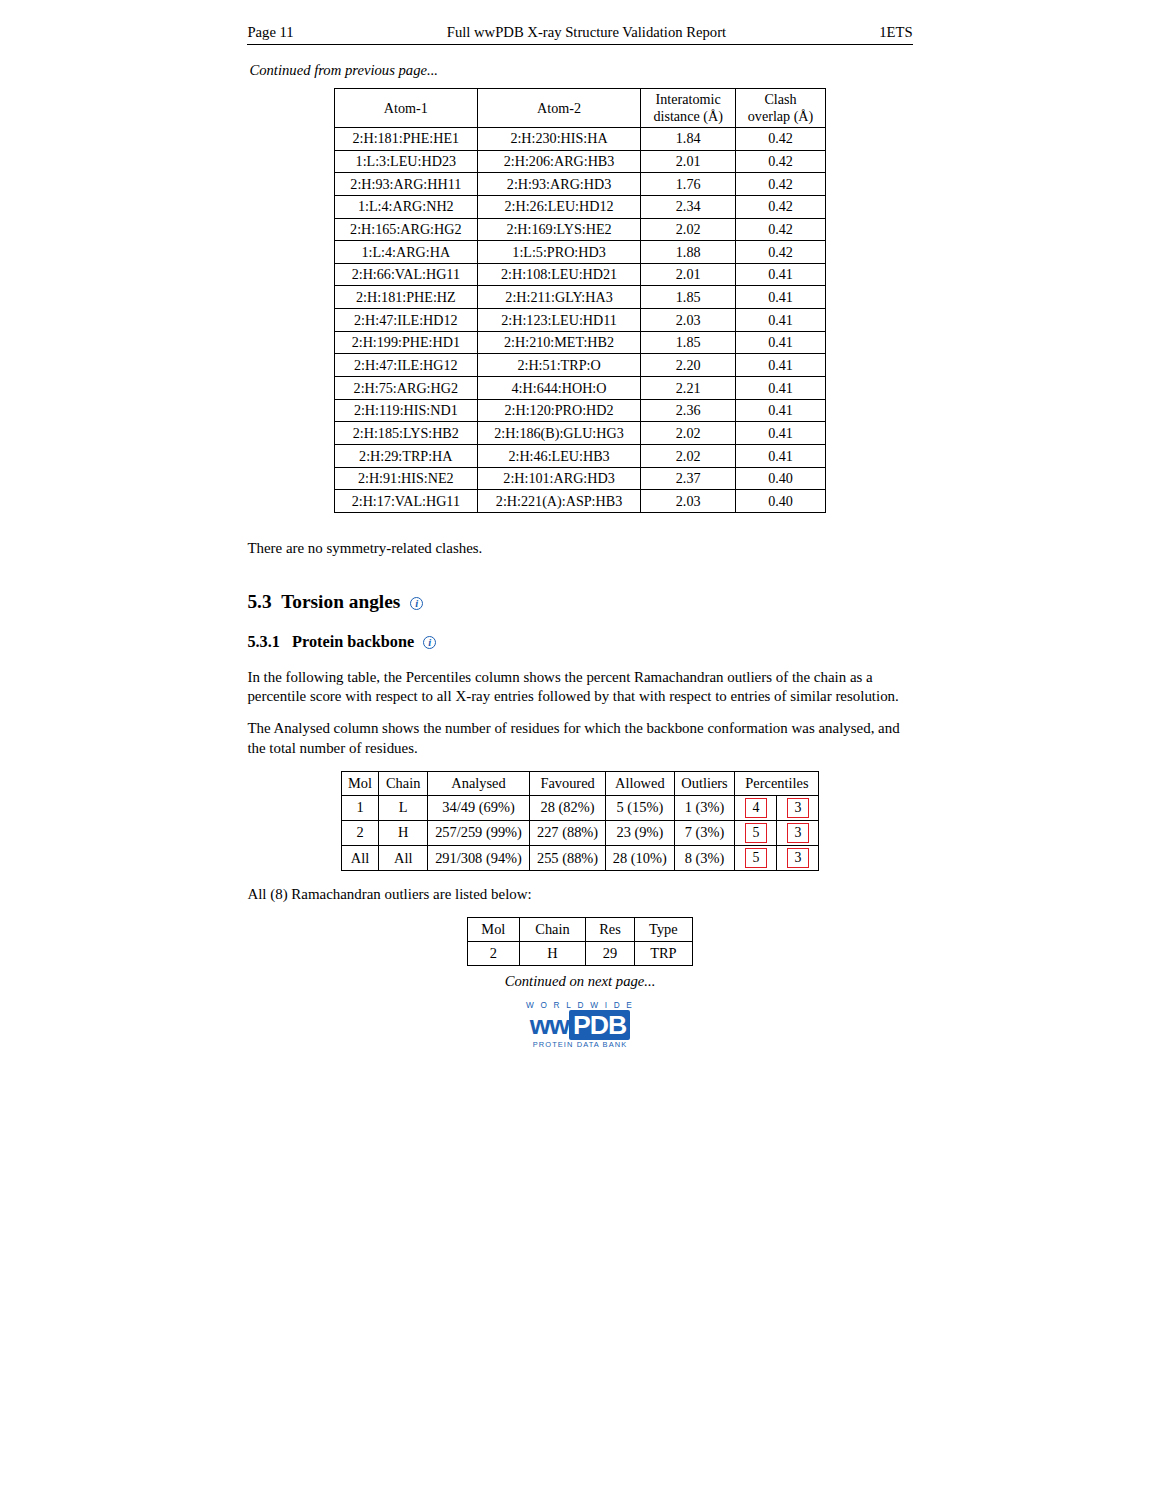Page 11
Full wwPDB X-ray Structure Validation Report
1ETS
Continued from previous page...
| Atom-1 | Atom-2 | Interatomic distance (Å) | Clash overlap (Å) |
| --- | --- | --- | --- |
| 2:H:181:PHE:HE1 | 2:H:230:HIS:HA | 1.84 | 0.42 |
| 1:L:3:LEU:HD23 | 2:H:206:ARG:HB3 | 2.01 | 0.42 |
| 2:H:93:ARG:HH11 | 2:H:93:ARG:HD3 | 1.76 | 0.42 |
| 1:L:4:ARG:NH2 | 2:H:26:LEU:HD12 | 2.34 | 0.42 |
| 2:H:165:ARG:HG2 | 2:H:169:LYS:HE2 | 2.02 | 0.42 |
| 1:L:4:ARG:HA | 1:L:5:PRO:HD3 | 1.88 | 0.42 |
| 2:H:66:VAL:HG11 | 2:H:108:LEU:HD21 | 2.01 | 0.41 |
| 2:H:181:PHE:HZ | 2:H:211:GLY:HA3 | 1.85 | 0.41 |
| 2:H:47:ILE:HD12 | 2:H:123:LEU:HD11 | 2.03 | 0.41 |
| 2:H:199:PHE:HD1 | 2:H:210:MET:HB2 | 1.85 | 0.41 |
| 2:H:47:ILE:HG12 | 2:H:51:TRP:O | 2.20 | 0.41 |
| 2:H:75:ARG:HG2 | 4:H:644:HOH:O | 2.21 | 0.41 |
| 2:H:119:HIS:ND1 | 2:H:120:PRO:HD2 | 2.36 | 0.41 |
| 2:H:185:LYS:HB2 | 2:H:186(B):GLU:HG3 | 2.02 | 0.41 |
| 2:H:29:TRP:HA | 2:H:46:LEU:HB3 | 2.02 | 0.41 |
| 2:H:91:HIS:NE2 | 2:H:101:ARG:HD3 | 2.37 | 0.40 |
| 2:H:17:VAL:HG11 | 2:H:221(A):ASP:HB3 | 2.03 | 0.40 |
There are no symmetry-related clashes.
5.3 Torsion angles i
5.3.1 Protein backbone i
In the following table, the Percentiles column shows the percent Ramachandran outliers of the chain as a percentile score with respect to all X-ray entries followed by that with respect to entries of similar resolution.
The Analysed column shows the number of residues for which the backbone conformation was analysed, and the total number of residues.
| Mol | Chain | Analysed | Favoured | Allowed | Outliers | Percentiles |
| --- | --- | --- | --- | --- | --- | --- |
| 1 | L | 34/49 (69%) | 28 (82%) | 5 (15%) | 1 (3%) | 4 | 3 |
| 2 | H | 257/259 (99%) | 227 (88%) | 23 (9%) | 7 (3%) | 5 | 3 |
| All | All | 291/308 (94%) | 255 (88%) | 28 (10%) | 8 (3%) | 5 | 3 |
All (8) Ramachandran outliers are listed below:
| Mol | Chain | Res | Type |
| --- | --- | --- | --- |
| 2 | H | 29 | TRP |
Continued on next page...
W O R L D W I D E
ww PDB
PROTEIN DATA BANK